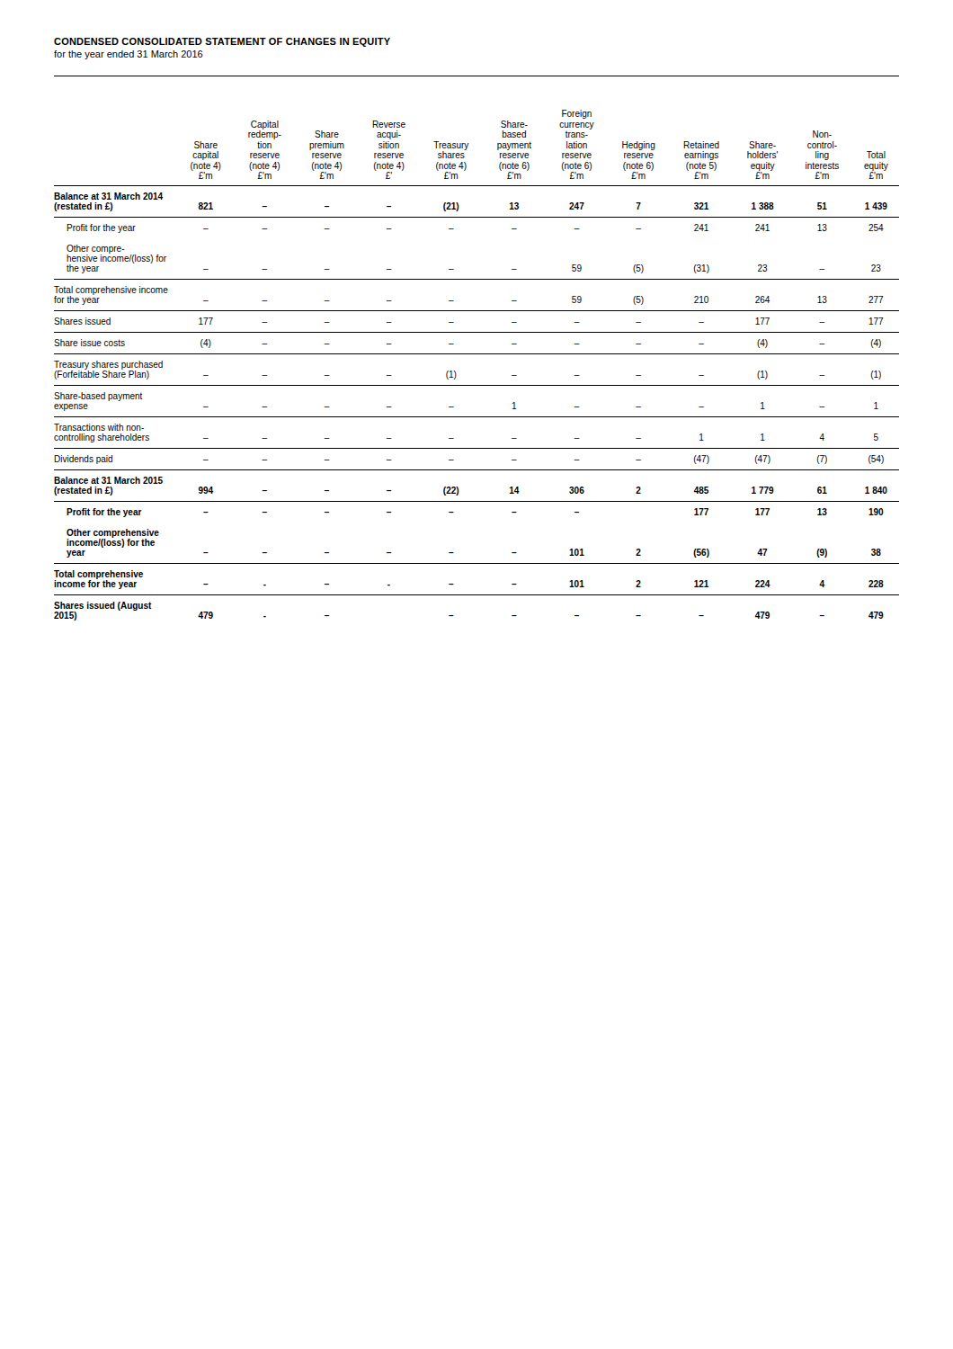CONDENSED CONSOLIDATED STATEMENT OF CHANGES IN EQUITY
for the year ended 31 March 2016
| | Share capital (note 4) £'m | Capital redemp- tion reserve (note 4) £'m | Share premium reserve (note 4) £'m | Reverse acqui- sition reserve (note 4) £' | Treasury shares (note 4) £'m | Share- based payment reserve (note 6) £'m | Foreign currency trans- lation reserve (note 6) £'m | Hedging reserve (note 6) £'m | Retained earnings (note 5) £'m | Share- holders' equity £'m | Non- control- ling interests £'m | Total equity £'m |
| --- | --- | --- | --- | --- | --- | --- | --- | --- | --- | --- | --- | --- |
| Balance at 31 March 2014 (restated in £) | 821 | – | – | – | (21) | 13 | 247 | 7 | 321 | 1 388 | 51 | 1 439 |
| Profit for the year | – | – | – | – | – | – | – | – | 241 | 241 | 13 | 254 |
| Other compre- hensive income/(loss) for the year | – | – | – | – | – | – | 59 | (5) | (31) | 23 | – | 23 |
| Total comprehensive income for the year | – | – | – | – | – | – | 59 | (5) | 210 | 264 | 13 | 277 |
| Shares issued | 177 | – | – | – | – | – | – | – | – | 177 | – | 177 |
| Share issue costs | (4) | – | – | – | – | – | – | – | – | (4) | – | (4) |
| Treasury shares purchased (Forfeitable Share Plan) | – | – | – | – | (1) | – | – | – | – | (1) | – | (1) |
| Share-based payment expense | – | – | – | – | – | 1 | – | – | – | 1 | – | 1 |
| Transactions with non-controlling shareholders | – | – | – | – | – | – | – | – | 1 | 1 | 4 | 5 |
| Dividends paid | – | – | – | – | – | – | – | – | (47) | (47) | (7) | (54) |
| Balance at 31 March 2015 (restated in £) | 994 | – | – | – | (22) | 14 | 306 | 2 | 485 | 1 779 | 61 | 1 840 |
| Profit for the year | – | – | – | – | – | – | – | | 177 | 177 | 13 | 190 |
| Other comprehensive income/(loss) for the year | – | – | – | – | – | – | 101 | 2 | (56) | 47 | (9) | 38 |
| Total comprehensive income for the year | – | - | – | - | – | – | 101 | 2 | 121 | 224 | 4 | 228 |
| Shares issued (August 2015) | 479 | - | – | | – | – | – | – | – | 479 | – | 479 |